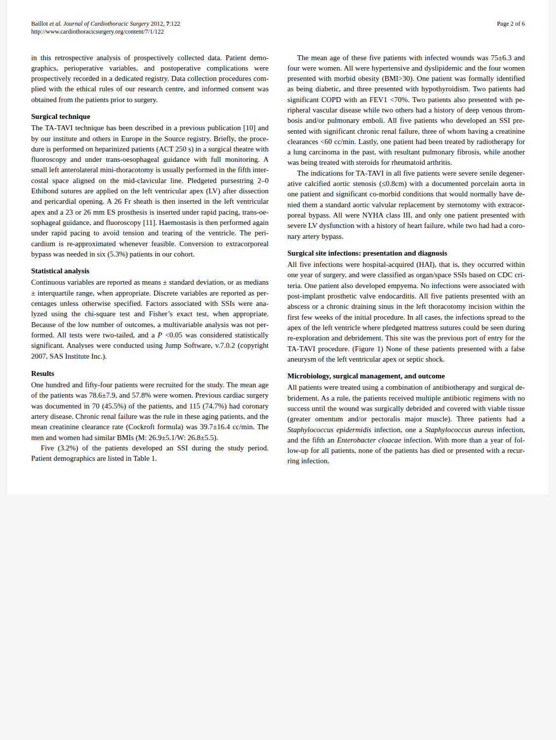Baillot et al. Journal of Cardiothoracic Surgery 2012, 7:122
http://www.cardiothoracicsurgery.org/content/7/1/122
Page 2 of 6
in this retrospective analysis of prospectively collected data. Patient demographics, perioperative variables, and postoperative complications were prospectively recorded in a dedicated registry. Data collection procedures complied with the ethical rules of our research centre, and informed consent was obtained from the patients prior to surgery.
Surgical technique
The TA-TAVI technique has been described in a previous publication [10] and by our institute and others in Europe in the Source registry. Briefly, the procedure is performed on heparinized patients (ACT 250 s) in a surgical theatre with fluoroscopy and under trans-oesophageal guidance with full monitoring. A small left anterolateral mini-thoracotomy is usually performed in the fifth intercostal space aligned on the mid-clavicular line. Pledgeted pursestring 2–0 Ethibond sutures are applied on the left ventricular apex (LV) after dissection and pericardial opening. A 26 Fr sheath is then inserted in the left ventricular apex and a 23 or 26 mm ES prosthesis is inserted under rapid pacing, trans-oesophageal guidance, and fluoroscopy [11]. Haemostasis is then performed again under rapid pacing to avoid tension and tearing of the ventricle. The pericardium is re-approximated whenever feasible. Conversion to extracorporeal bypass was needed in six (5.3%) patients in our cohort.
Statistical analysis
Continuous variables are reported as means ± standard deviation, or as medians ± interquartile range, when appropriate. Discrete variables are reported as percentages unless otherwise specified. Factors associated with SSIs were analyzed using the chi-square test and Fisher’s exact test, when appropriate. Because of the low number of outcomes, a multivariable analysis was not performed. All tests were two-tailed, and a P <0.05 was considered statistically significant. Analyses were conducted using Jump Software, v.7.0.2 (copyright 2007, SAS Institute Inc.).
Results
One hundred and fifty-four patients were recruited for the study. The mean age of the patients was 78.6±7.9, and 57.8% were women. Previous cardiac surgery was documented in 70 (45.5%) of the patients, and 115 (74.7%) had coronary artery disease. Chronic renal failure was the rule in these aging patients, and the mean creatinine clearance rate (Cockroft formula) was 39.7±16.4 cc/min. The men and women had similar BMIs (M: 26.9±5.1/W: 26.8±5.5).
Five (3.2%) of the patients developed an SSI during the study period. Patient demographics are listed in Table 1.
The mean age of these five patients with infected wounds was 75±6.3 and four were women. All were hypertensive and dyslipidemic and the four women presented with morbid obesity (BMI>30). One patient was formally identified as being diabetic, and three presented with hypothyroidism. Two patients had significant COPD with an FEV1 <70%. Two patients also presented with peripheral vascular disease while two others had a history of deep venous thrombosis and/or pulmonary emboli. All five patients who developed an SSI presented with significant chronic renal failure, three of whom having a creatinine clearances <60 cc/min. Lastly, one patient had been treated by radiotherapy for a lung carcinoma in the past, with resultant pulmonary fibrosis, while another was being treated with steroids for rheumatoid arthritis.
The indications for TA-TAVI in all five patients were severe senile degenerative calcified aortic stenosis (≤0.8cm) with a documented porcelain aorta in one patient and significant co-morbid conditions that would normally have denied them a standard aortic valvular replacement by sternotomy with extracorporeal bypass. All were NYHA class III, and only one patient presented with severe LV dysfunction with a history of heart failure, while two had had a coronary artery bypass.
Surgical site infections: presentation and diagnosis
All five infections were hospital-acquired (HAI), that is, they occurred within one year of surgery, and were classified as organ/space SSIs based on CDC criteria. One patient also developed empyema. No infections were associated with post-implant prosthetic valve endocarditis. All five patients presented with an abscess or a chronic draining sinus in the left thoracotomy incision within the first few weeks of the initial procedure. In all cases, the infections spread to the apex of the left ventricle where pledgeted mattress sutures could be seen during re-exploration and debridement. This site was the previous port of entry for the TA-TAVI procedure. (Figure 1) None of these patients presented with a false aneurysm of the left ventricular apex or septic shock.
Microbiology, surgical management, and outcome
All patients were treated using a combination of antibiotherapy and surgical debridement. As a rule, the patients received multiple antibiotic regimens with no success until the wound was surgically debrided and covered with viable tissue (greater omentum and/or pectoralis major muscle). Three patients had a Staphylococcus epidermidis infection, one a Staphylococcus aureus infection, and the fifth an Enterobacter cloacae infection. With more than a year of follow-up for all patients, none of the patients has died or presented with a recurring infection.